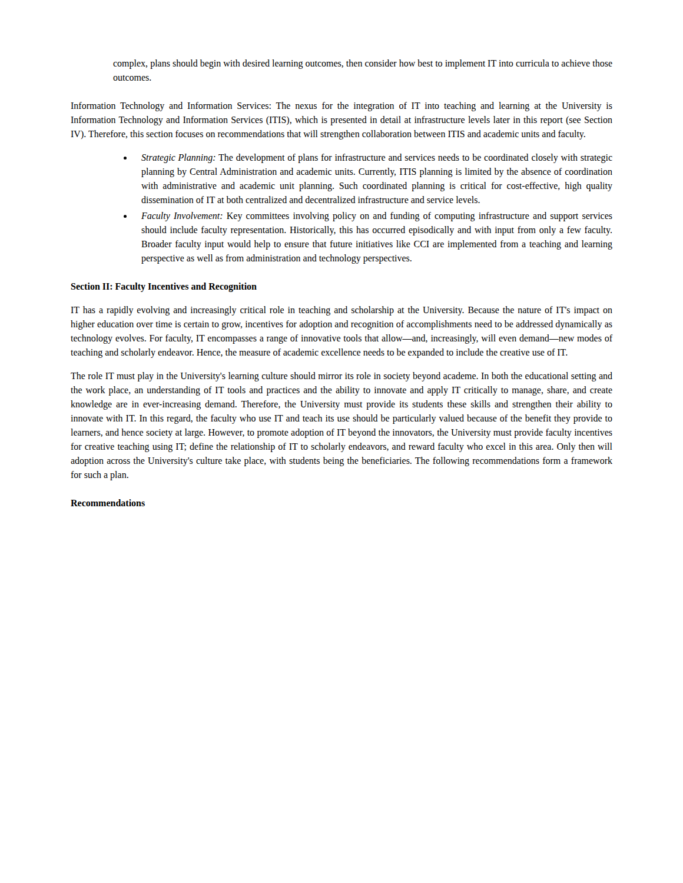complex, plans should begin with desired learning outcomes, then consider how best to implement IT into curricula to achieve those outcomes.
Information Technology and Information Services: The nexus for the integration of IT into teaching and learning at the University is Information Technology and Information Services (ITIS), which is presented in detail at infrastructure levels later in this report (see Section IV). Therefore, this section focuses on recommendations that will strengthen collaboration between ITIS and academic units and faculty.
Strategic Planning: The development of plans for infrastructure and services needs to be coordinated closely with strategic planning by Central Administration and academic units. Currently, ITIS planning is limited by the absence of coordination with administrative and academic unit planning. Such coordinated planning is critical for cost-effective, high quality dissemination of IT at both centralized and decentralized infrastructure and service levels.
Faculty Involvement: Key committees involving policy on and funding of computing infrastructure and support services should include faculty representation. Historically, this has occurred episodically and with input from only a few faculty. Broader faculty input would help to ensure that future initiatives like CCI are implemented from a teaching and learning perspective as well as from administration and technology perspectives.
Section II: Faculty Incentives and Recognition
IT has a rapidly evolving and increasingly critical role in teaching and scholarship at the University. Because the nature of IT's impact on higher education over time is certain to grow, incentives for adoption and recognition of accomplishments need to be addressed dynamically as technology evolves. For faculty, IT encompasses a range of innovative tools that allow—and, increasingly, will even demand—new modes of teaching and scholarly endeavor. Hence, the measure of academic excellence needs to be expanded to include the creative use of IT.
The role IT must play in the University's learning culture should mirror its role in society beyond academe. In both the educational setting and the work place, an understanding of IT tools and practices and the ability to innovate and apply IT critically to manage, share, and create knowledge are in ever-increasing demand. Therefore, the University must provide its students these skills and strengthen their ability to innovate with IT. In this regard, the faculty who use IT and teach its use should be particularly valued because of the benefit they provide to learners, and hence society at large. However, to promote adoption of IT beyond the innovators, the University must provide faculty incentives for creative teaching using IT; define the relationship of IT to scholarly endeavors, and reward faculty who excel in this area. Only then will adoption across the University's culture take place, with students being the beneficiaries. The following recommendations form a framework for such a plan.
Recommendations